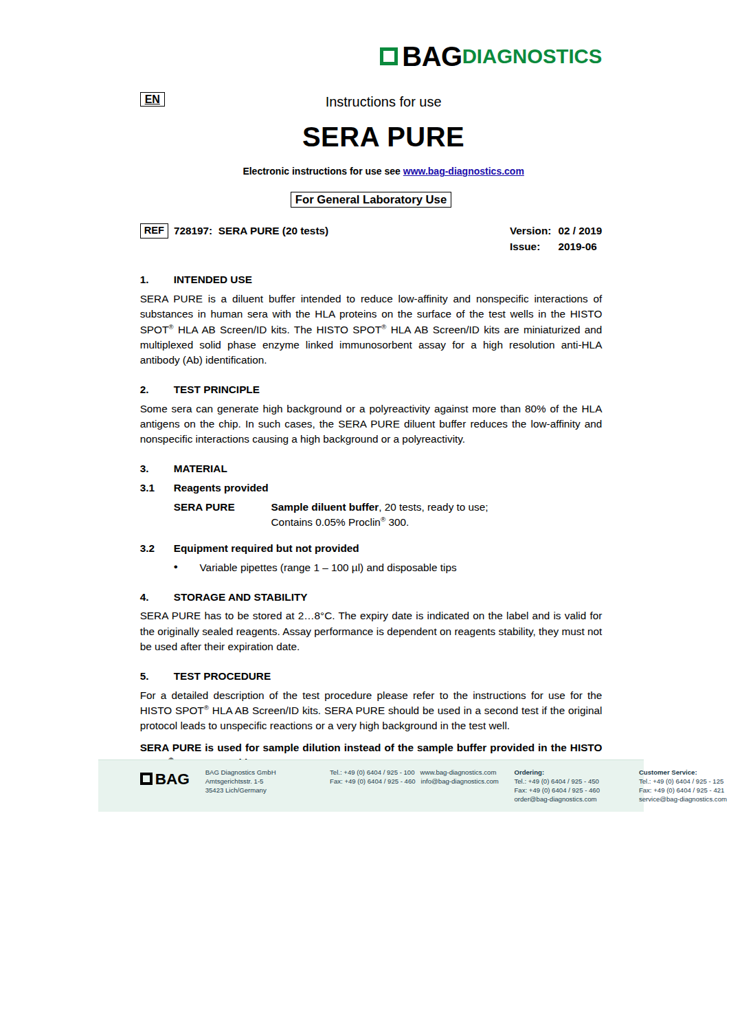BAG DIAGNOSTICS
EN
Instructions for use
SERA PURE
Electronic instructions for use see www.bag-diagnostics.com
For General Laboratory Use
REF
728197: SERA PURE (20 tests)
| Version: | 02 / 2019 |
| Issue: | 2019-06 |
1. INTENDED USE
SERA PURE is a diluent buffer intended to reduce low-affinity and nonspecific interactions of substances in human sera with the HLA proteins on the surface of the test wells in the HISTO SPOT® HLA AB Screen/ID kits. The HISTO SPOT® HLA AB Screen/ID kits are miniaturized and multiplexed solid phase enzyme linked immunosorbent assay for a high resolution anti-HLA antibody (Ab) identification.
2. TEST PRINCIPLE
Some sera can generate high background or a polyreactivity against more than 80% of the HLA antigens on the chip. In such cases, the SERA PURE diluent buffer reduces the low-affinity and nonspecific interactions causing a high background or a polyreactivity.
3. MATERIAL
3.1 Reagents provided
| SERA PURE | Sample diluent buffer , 20 tests, ready to use; Contains 0.05% Proclin ® 300. |
3.2 Equipment required but not provided
Variable pipettes (range 1 – 100 µl) and disposable tips
4. STORAGE AND STABILITY
SERA PURE has to be stored at 2…8°C. The expiry date is indicated on the label and is valid for the originally sealed reagents. Assay performance is dependent on reagents stability, they must not be used after their expiration date.
5. TEST PROCEDURE
For a detailed description of the test procedure please refer to the instructions for use for the HISTO SPOT® HLA AB Screen/ID kits. SERA PURE should be used in a second test if the original protocol leads to unspecific reactions or a very high background in the test well.
SERA PURE is used for sample dilution instead of the sample buffer provided in the HISTO SPOT® AB Reagent kit.
Homogenize the SERA PURE by gentle vortex mixing.
In the sample plate, dilute only sera that cause high background or nonspecific binding.
BAG
BAG Diagnostics GmbH
Amtsgerichtsstr. 1-5
35423 Lich/Germany
Tel.: +49 (0) 6404 / 925 - 100 www.bag-diagnostics.com
Fax: +49 (0) 6404 / 925 - 460 info@bag-diagnostics.com
Ordering:
Tel.: +49 (0) 6404 / 925 - 450
Fax: +49 (0) 6404 / 925 - 460
order@bag-diagnostics.com
Customer Service:
Tel.: +49 (0) 6404 / 925 - 125
Fax: +49 (0) 6404 / 925 - 421
service@bag-diagnostics.com